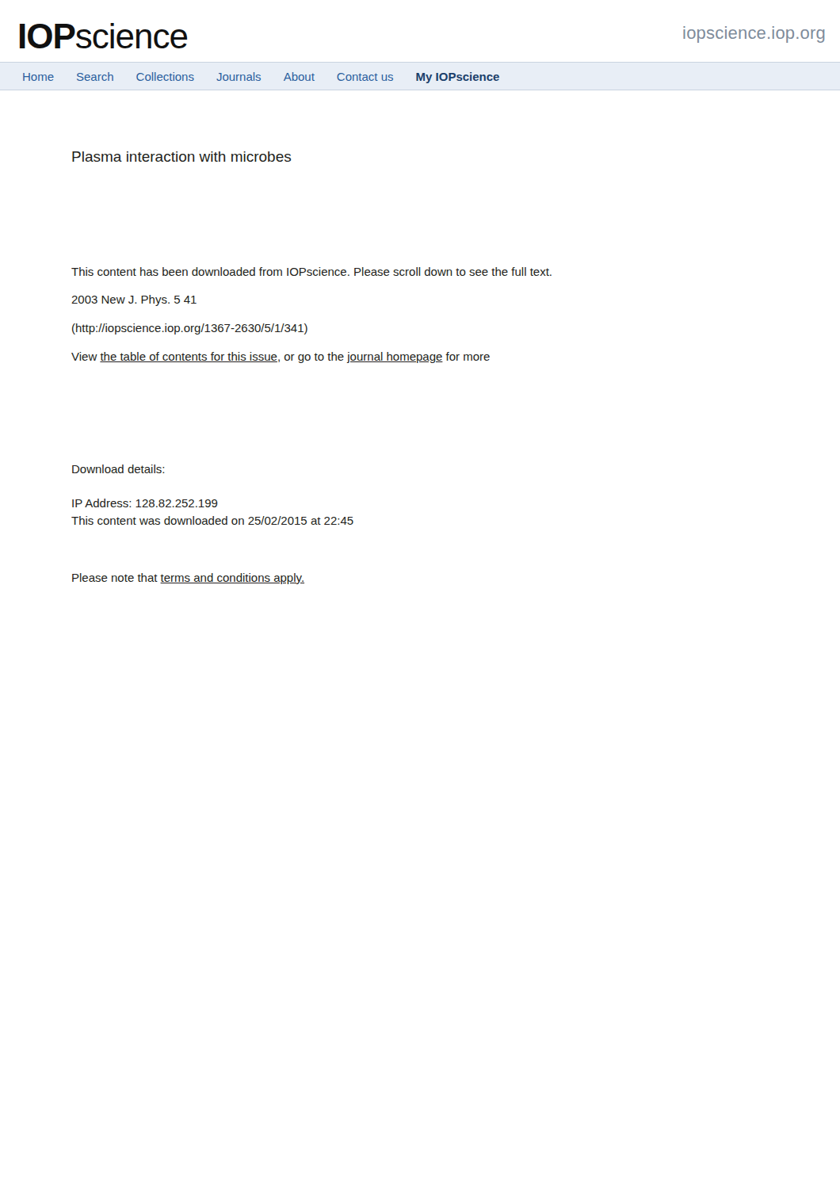IOP science
iopscience.iop.org
Home
Search
Collections
Journals
About
Contact us
My IOPscience
Plasma interaction with microbes
This content has been downloaded from IOPscience. Please scroll down to see the full text.
2003 New J. Phys. 5 41
(http://iopscience.iop.org/1367-2630/5/1/341)
View the table of contents for this issue, or go to the journal homepage for more
Download details:
IP Address: 128.82.252.199
This content was downloaded on 25/02/2015 at 22:45
Please note that terms and conditions apply.